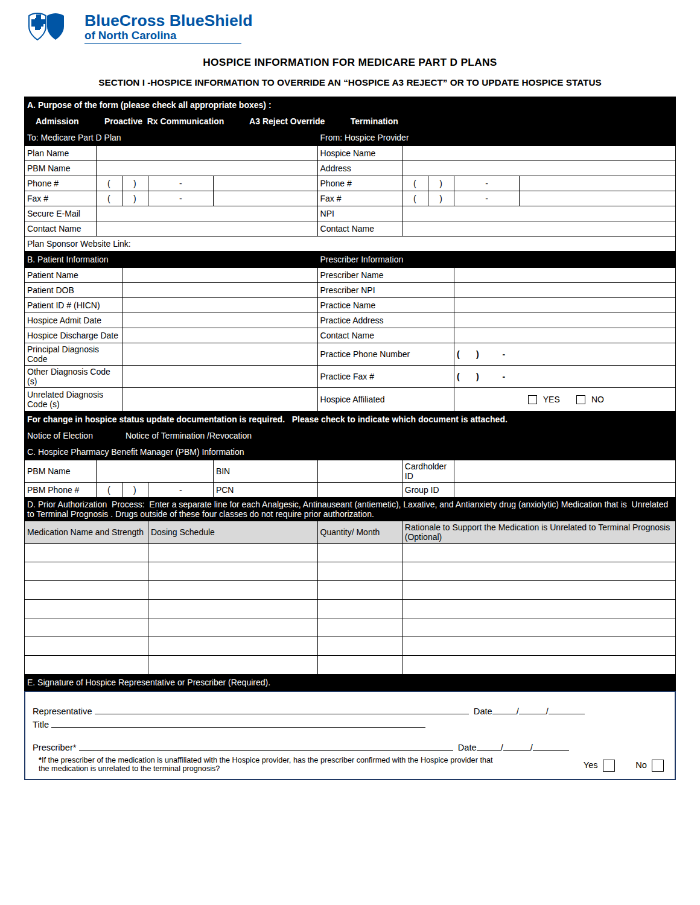BlueCross BlueShield of North Carolina
HOSPICE INFORMATION FOR MEDICARE PART D PLANS
SECTION I -HOSPICE INFORMATION TO OVERRIDE AN “HOSPICE A3 REJECT” OR TO UPDATE HOSPICE STATUS
| A. Purpose of the form (please check all appropriate boxes) : |
| Admission Proactive Rx Communication A3 Reject Override Termination |
| To: Medicare Part D Plan | From: Hospice Provider |
| Plan Name | | Hospice Name | |
| PBM Name | | Address | |
| Phone # | ( | ) | - | | Phone # | ( | ) | - | |
| Fax # | ( | ) | - | | Fax # | ( | ) | - | |
| Secure E-Mail | | NPI | |
| Contact Name | | Contact Name | |
| Plan Sponsor Website Link: |
| B. Patient Information | Prescriber Information |
| Patient Name | | Prescriber Name | |
| Patient DOB | | Prescriber NPI | |
| Patient ID # (HICN) | | Practice Name | |
| Hospice Admit Date | | Practice Address | |
| Hospice Discharge Date | | Contact Name | |
| Principal Diagnosis Code | | Practice Phone Number | ( ) - |
| Other Diagnosis Code (s) | | Practice Fax # | ( ) - |
| Unrelated Diagnosis Code (s) | | Hospice Affiliated | YES NO |
| For change in hospice status update documentation is required. Please check to indicate which document is attached. |
| Notice of Election Notice of Termination /Revocation |
| C. Hospice Pharmacy Benefit Manager (PBM) Information |
| PBM Name | | BIN | | Cardholder ID | |
| PBM Phone # | ( | ) | - | PCN | | Group ID | |
| D. Prior Authorization Process: Enter a separate line for each Analgesic, Antinauseant (antiemetic), Laxative, and Antianxiety drug (anxiolytic) Medication that is Unrelated to Terminal Prognosis . Drugs outside of these four classes do not require prior authorization. |
| Medication Name and Strength | Dosing Schedule | Quantity/ Month | Rationale to Support the Medication is Unrelated to Terminal Prognosis (Optional) |
| E. Signature of Hospice Representative or Prescriber (Required). |
Representative Date / /
Title
Prescriber* Date / /
*If the prescriber of the medication is unaffiliated with the Hospice provider, has the prescriber confirmed with the Hospice provider that the medication is unrelated to the terminal prognosis?
Yes No